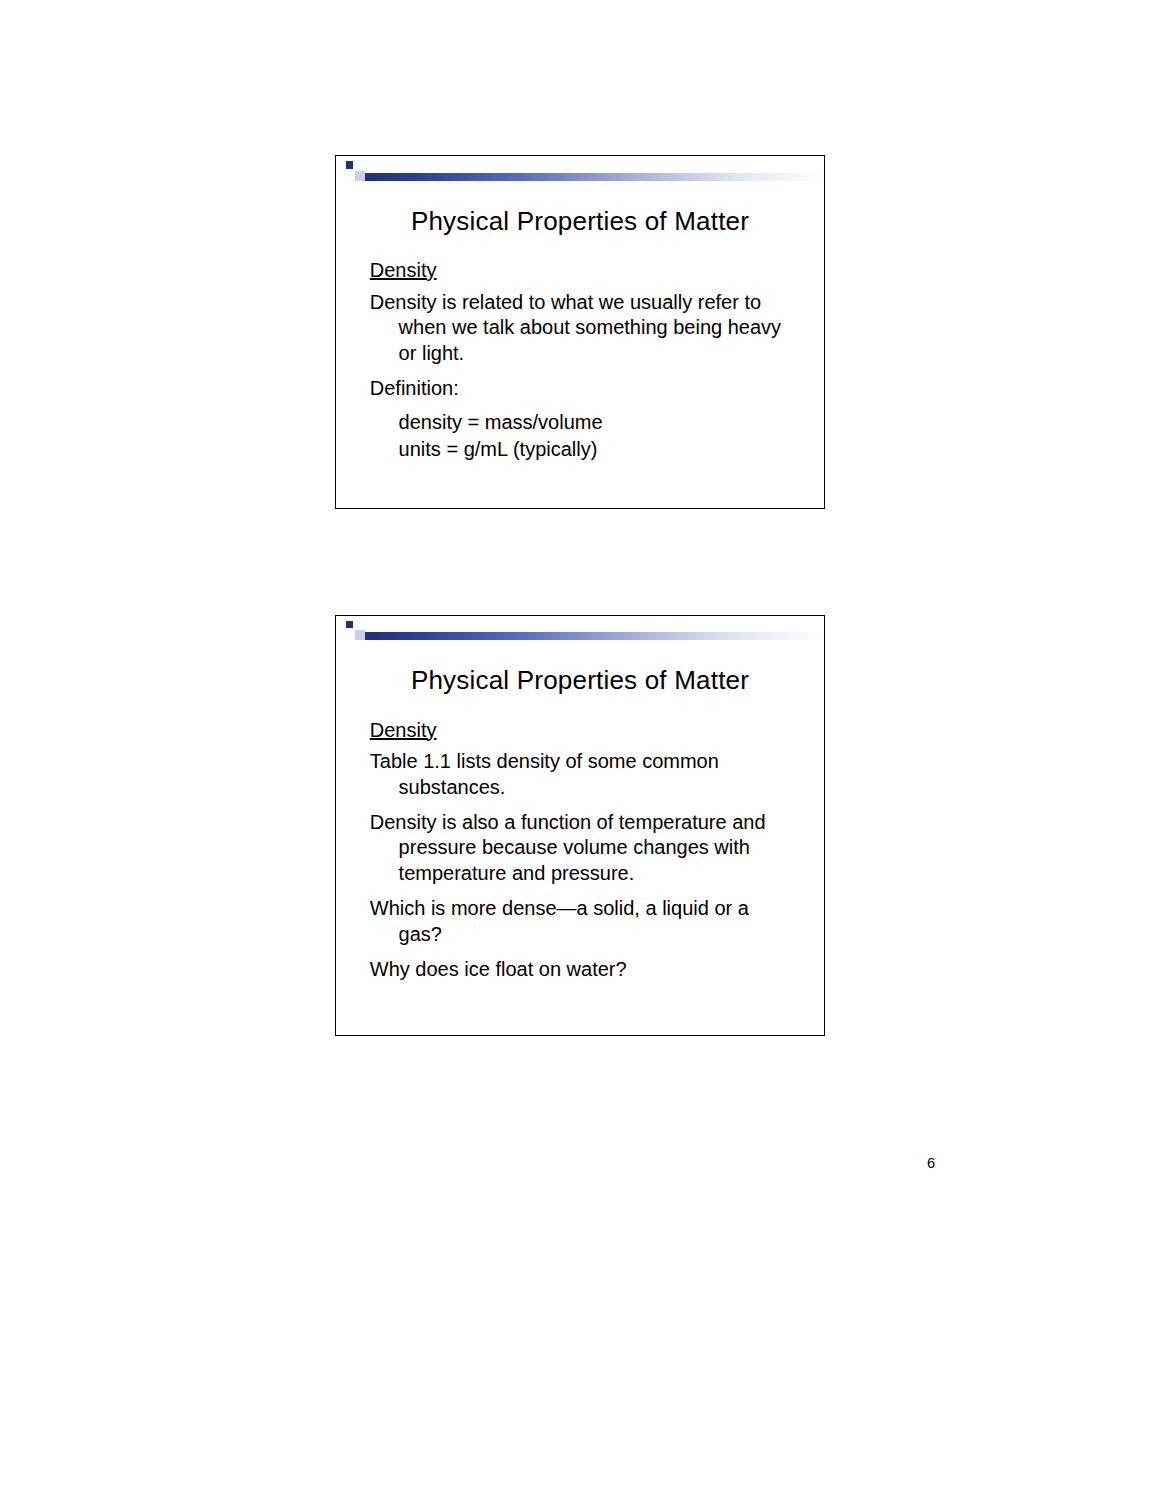Physical Properties of Matter
Density
Density is related to what we usually refer to when we talk about something being heavy or light.
Definition:
density = mass/volume
units = g/mL (typically)
Physical Properties of Matter
Density
Table 1.1 lists density of some common substances.
Density is also a function of temperature and pressure because volume changes with temperature and pressure.
Which is more dense—a solid, a liquid or a gas?
Why does ice float on water?
6